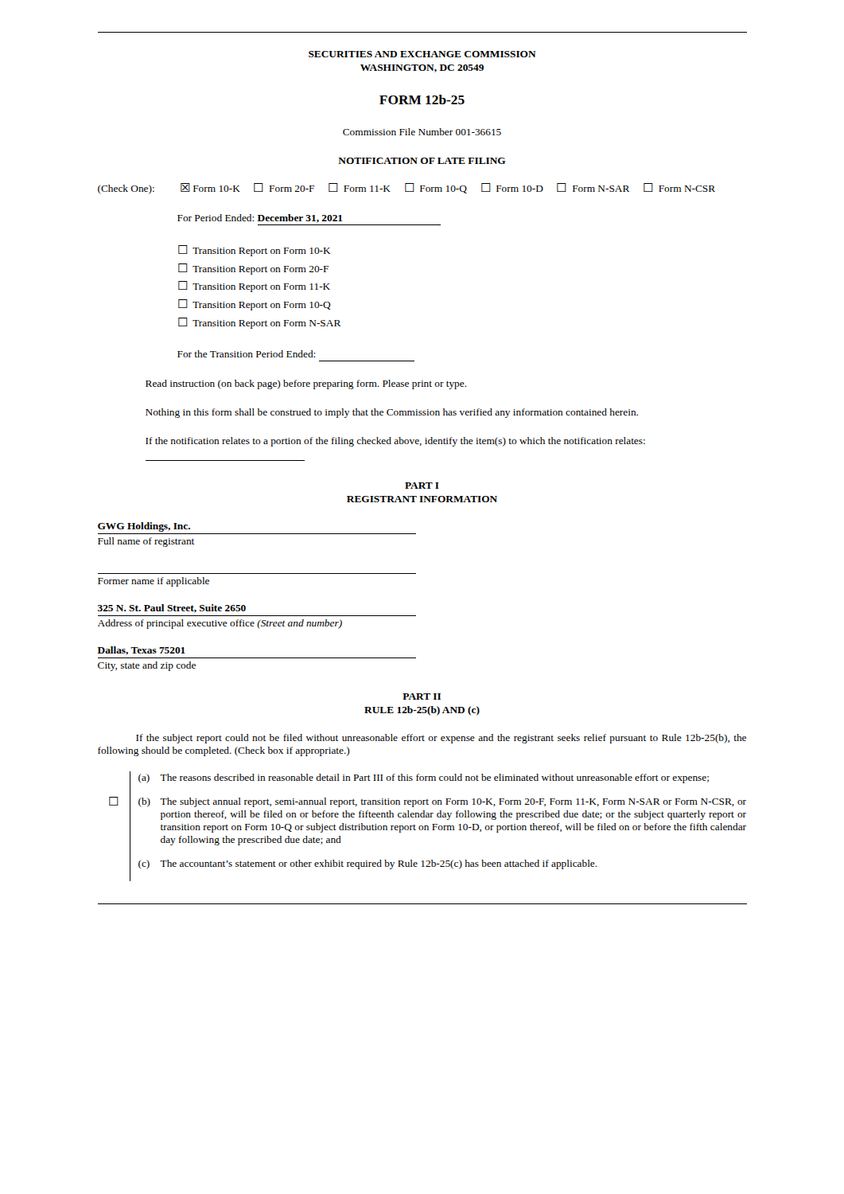SECURITIES AND EXCHANGE COMMISSION
WASHINGTON, DC 20549
FORM 12b-25
Commission File Number 001-36615
NOTIFICATION OF LATE FILING
(Check One): ☒ Form 10-K ☐ Form 20-F ☐ Form 11-K ☐ Form 10-Q ☐ Form 10-D ☐ Form N-SAR ☐ Form N-CSR
For Period Ended: December 31, 2021
☐ Transition Report on Form 10-K
☐ Transition Report on Form 20-F
☐ Transition Report on Form 11-K
☐ Transition Report on Form 10-Q
☐ Transition Report on Form N-SAR
For the Transition Period Ended:
Read instruction (on back page) before preparing form. Please print or type.
Nothing in this form shall be construed to imply that the Commission has verified any information contained herein.
If the notification relates to a portion of the filing checked above, identify the item(s) to which the notification relates:
PART I
REGISTRANT INFORMATION
GWG Holdings, Inc. Full name of registrant
Former name if applicable
325 N. St. Paul Street, Suite 2650 Address of principal executive office (Street and number)
Dallas, Texas 75201 City, state and zip code
PART II
RULE 12b-25(b) AND (c)
If the subject report could not be filed without unreasonable effort or expense and the registrant seeks relief pursuant to Rule 12b-25(b), the following should be completed. (Check box if appropriate.)
| | | (a) | The reasons described in reasonable detail in Part III of this form could not be eliminated without unreasonable effort or expense; |
| ☐ | | (b) | The subject annual report, semi-annual report, transition report on Form 10-K, Form 20-F, Form 11-K, Form N-SAR or Form N-CSR, or portion thereof, will be filed on or before the fifteenth calendar day following the prescribed due date; or the subject quarterly report or transition report on Form 10-Q or subject distribution report on Form 10-D, or portion thereof, will be filed on or before the fifth calendar day following the prescribed due date; and |
| | | (c) | The accountant’s statement or other exhibit required by Rule 12b-25(c) has been attached if applicable. |